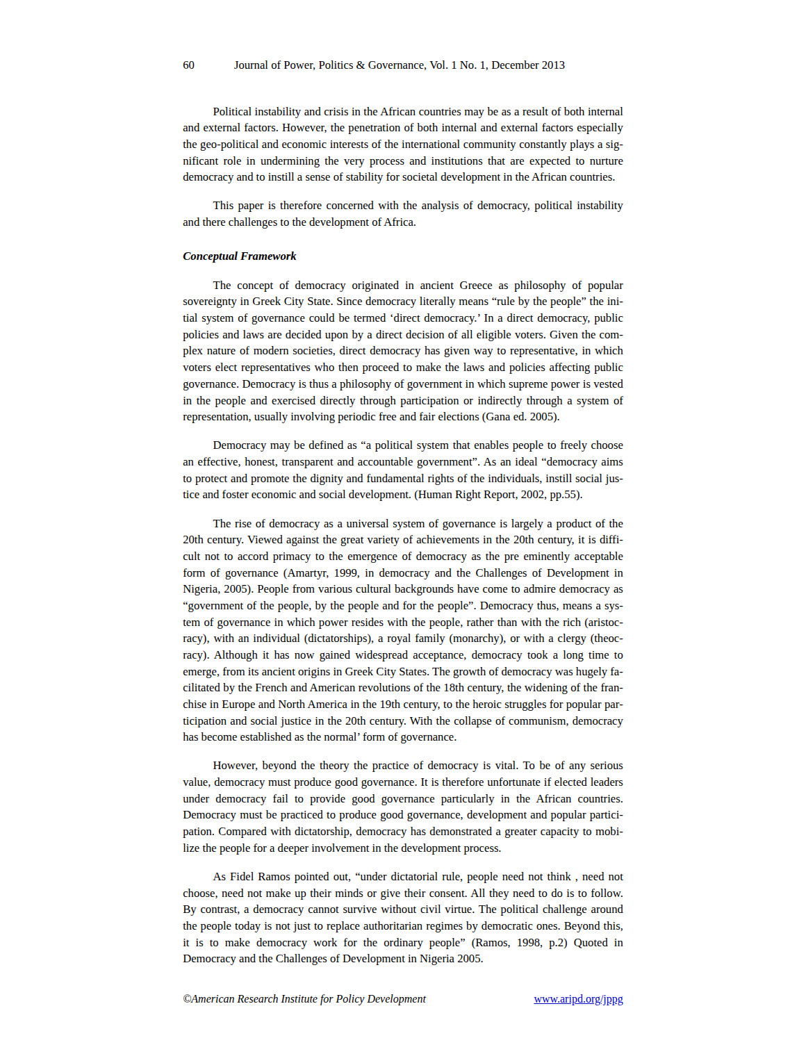60 Journal of Power, Politics & Governance, Vol. 1 No. 1, December 2013
Political instability and crisis in the African countries may be as a result of both internal and external factors. However, the penetration of both internal and external factors especially the geo-political and economic interests of the international community constantly plays a significant role in undermining the very process and institutions that are expected to nurture democracy and to instill a sense of stability for societal development in the African countries.
This paper is therefore concerned with the analysis of democracy, political instability and there challenges to the development of Africa.
Conceptual Framework
The concept of democracy originated in ancient Greece as philosophy of popular sovereignty in Greek City State. Since democracy literally means “rule by the people” the initial system of governance could be termed ‘direct democracy.’ In a direct democracy, public policies and laws are decided upon by a direct decision of all eligible voters. Given the complex nature of modern societies, direct democracy has given way to representative, in which voters elect representatives who then proceed to make the laws and policies affecting public governance. Democracy is thus a philosophy of government in which supreme power is vested in the people and exercised directly through participation or indirectly through a system of representation, usually involving periodic free and fair elections (Gana ed. 2005).
Democracy may be defined as “a political system that enables people to freely choose an effective, honest, transparent and accountable government”. As an ideal “democracy aims to protect and promote the dignity and fundamental rights of the individuals, instill social justice and foster economic and social development. (Human Right Report, 2002, pp.55).
The rise of democracy as a universal system of governance is largely a product of the 20th century. Viewed against the great variety of achievements in the 20th century, it is difficult not to accord primacy to the emergence of democracy as the pre eminently acceptable form of governance (Amartyr, 1999, in democracy and the Challenges of Development in Nigeria, 2005). People from various cultural backgrounds have come to admire democracy as “government of the people, by the people and for the people”. Democracy thus, means a system of governance in which power resides with the people, rather than with the rich (aristocracy), with an individual (dictatorships), a royal family (monarchy), or with a clergy (theocracy). Although it has now gained widespread acceptance, democracy took a long time to emerge, from its ancient origins in Greek City States. The growth of democracy was hugely facilitated by the French and American revolutions of the 18th century, the widening of the franchise in Europe and North America in the 19th century, to the heroic struggles for popular participation and social justice in the 20th century. With the collapse of communism, democracy has become established as the normal’ form of governance.
However, beyond the theory the practice of democracy is vital. To be of any serious value, democracy must produce good governance. It is therefore unfortunate if elected leaders under democracy fail to provide good governance particularly in the African countries. Democracy must be practiced to produce good governance, development and popular participation. Compared with dictatorship, democracy has demonstrated a greater capacity to mobilize the people for a deeper involvement in the development process.
As Fidel Ramos pointed out, “under dictatorial rule, people need not think , need not choose, need not make up their minds or give their consent. All they need to do is to follow. By contrast, a democracy cannot survive without civil virtue. The political challenge around the people today is not just to replace authoritarian regimes by democratic ones. Beyond this, it is to make democracy work for the ordinary people” (Ramos, 1998, p.2) Quoted in Democracy and the Challenges of Development in Nigeria 2005.
©American Research Institute for Policy Development www.aripd.org/jppg